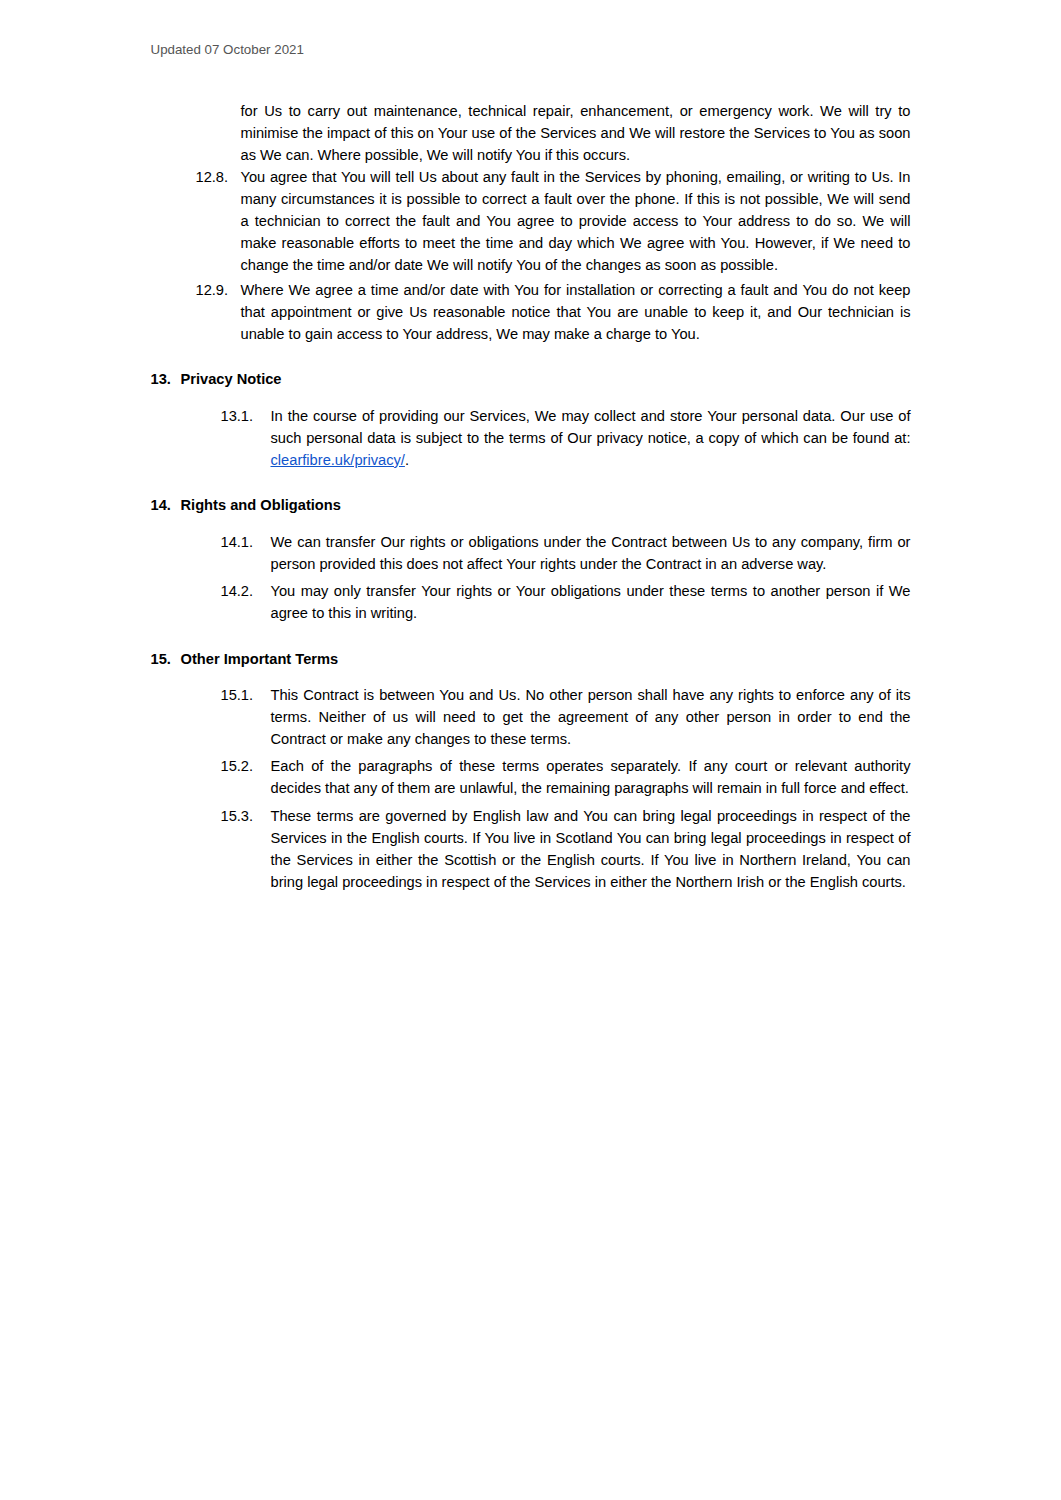Updated 07 October 2021
for Us to carry out maintenance, technical repair, enhancement, or emergency work. We will try to minimise the impact of this on Your use of the Services and We will restore the Services to You as soon as We can. Where possible, We will notify You if this occurs.
12.8. You agree that You will tell Us about any fault in the Services by phoning, emailing, or writing to Us. In many circumstances it is possible to correct a fault over the phone. If this is not possible, We will send a technician to correct the fault and You agree to provide access to Your address to do so. We will make reasonable efforts to meet the time and day which We agree with You. However, if We need to change the time and/or date We will notify You of the changes as soon as possible.
12.9. Where We agree a time and/or date with You for installation or correcting a fault and You do not keep that appointment or give Us reasonable notice that You are unable to keep it, and Our technician is unable to gain access to Your address, We may make a charge to You.
13. Privacy Notice
13.1. In the course of providing our Services, We may collect and store Your personal data. Our use of such personal data is subject to the terms of Our privacy notice, a copy of which can be found at: clearfibre.uk/privacy/.
14. Rights and Obligations
14.1. We can transfer Our rights or obligations under the Contract between Us to any company, firm or person provided this does not affect Your rights under the Contract in an adverse way.
14.2. You may only transfer Your rights or Your obligations under these terms to another person if We agree to this in writing.
15. Other Important Terms
15.1. This Contract is between You and Us. No other person shall have any rights to enforce any of its terms. Neither of us will need to get the agreement of any other person in order to end the Contract or make any changes to these terms.
15.2. Each of the paragraphs of these terms operates separately. If any court or relevant authority decides that any of them are unlawful, the remaining paragraphs will remain in full force and effect.
15.3. These terms are governed by English law and You can bring legal proceedings in respect of the Services in the English courts. If You live in Scotland You can bring legal proceedings in respect of the Services in either the Scottish or the English courts. If You live in Northern Ireland, You can bring legal proceedings in respect of the Services in either the Northern Irish or the English courts.